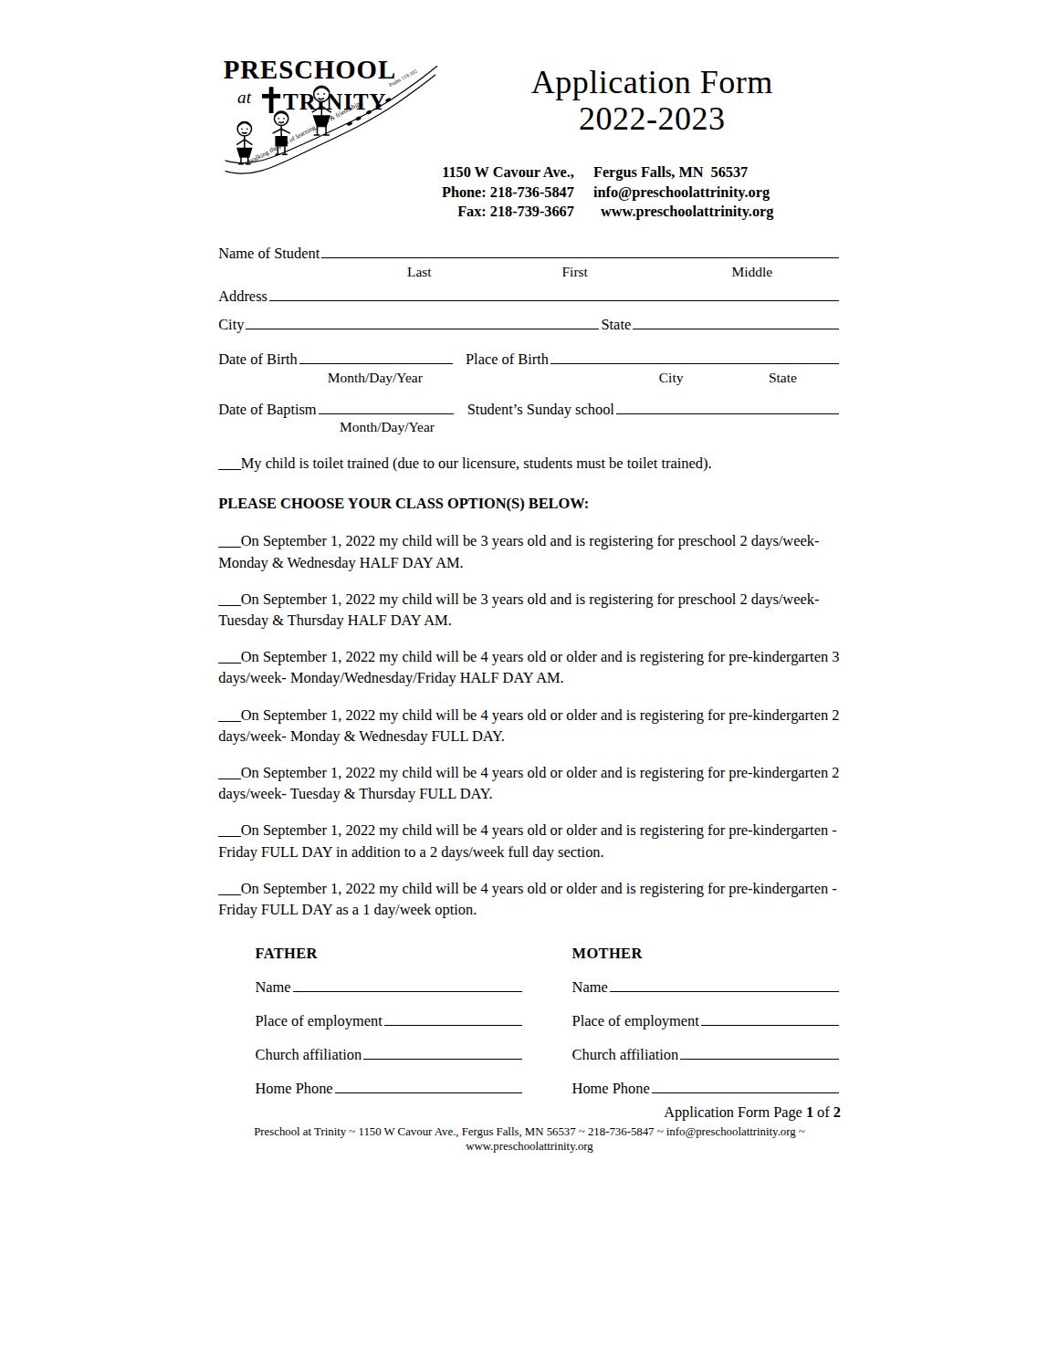PRESCHOOL at TRINITY Psalm 119:105 Walking the path of learning, faith & friendship.
Application Form
2022-2023
1150 W Cavour Ave., Fergus Falls, MN 56537
Phone: 218-736-5847 info@preschoolattrinity.org
Fax: 218-739-3667 www.preschoolattrinity.org
Name of Student
Last First Middle
Address
City State
Date of Birth Place of Birth
Month/Day/Year City State
Date of Baptism Student’s Sunday school
Month/Day/Year
___My child is toilet trained (due to our licensure, students must be toilet trained).
PLEASE CHOOSE YOUR CLASS OPTION(S) BELOW:
___On September 1, 2022 my child will be 3 years old and is registering for preschool 2 days/week- Monday & Wednesday HALF DAY AM.
___On September 1, 2022 my child will be 3 years old and is registering for preschool 2 days/week- Tuesday & Thursday HALF DAY AM.
___On September 1, 2022 my child will be 4 years old or older and is registering for pre-kindergarten 3 days/week- Monday/Wednesday/Friday HALF DAY AM.
___On September 1, 2022 my child will be 4 years old or older and is registering for pre-kindergarten 2 days/week- Monday & Wednesday FULL DAY.
___On September 1, 2022 my child will be 4 years old or older and is registering for pre-kindergarten 2 days/week- Tuesday & Thursday FULL DAY.
___On September 1, 2022 my child will be 4 years old or older and is registering for pre-kindergarten - Friday FULL DAY in addition to a 2 days/week full day section.
___On September 1, 2022 my child will be 4 years old or older and is registering for pre-kindergarten - Friday FULL DAY as a 1 day/week option.
FATHER
Name
Place of employment
Church affiliation
Home Phone
MOTHER
Name
Place of employment
Church affiliation
Home Phone
Application Form Page 1 of 2
Preschool at Trinity ~ 1150 W Cavour Ave., Fergus Falls, MN 56537 ~ 218-736-5847 ~ info@preschoolattrinity.org ~ www.preschoolattrinity.org